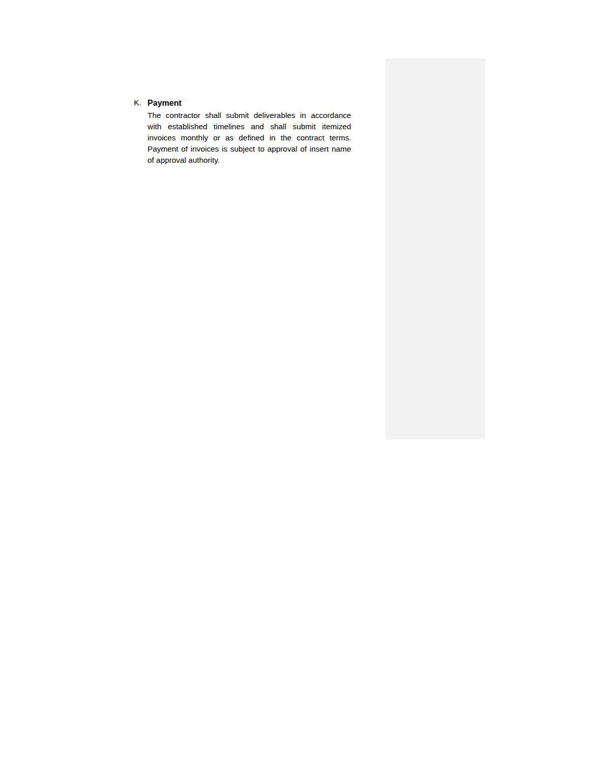K.
Payment
The contractor shall submit deliverables in accordance with established timelines and shall submit itemized invoices monthly or as defined in the contract terms. Payment of invoices is subject to approval of insert name of approval authority.